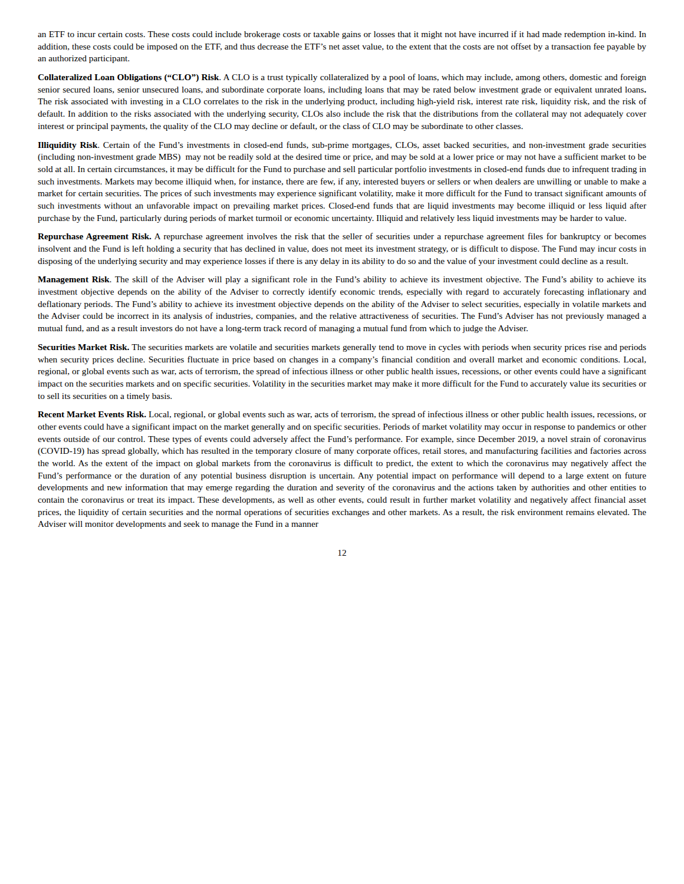an ETF to incur certain costs. These costs could include brokerage costs or taxable gains or losses that it might not have incurred if it had made redemption in-kind. In addition, these costs could be imposed on the ETF, and thus decrease the ETF’s net asset value, to the extent that the costs are not offset by a transaction fee payable by an authorized participant.
Collateralized Loan Obligations (“CLO”) Risk. A CLO is a trust typically collateralized by a pool of loans, which may include, among others, domestic and foreign senior secured loans, senior unsecured loans, and subordinate corporate loans, including loans that may be rated below investment grade or equivalent unrated loans. The risk associated with investing in a CLO correlates to the risk in the underlying product, including high-yield risk, interest rate risk, liquidity risk, and the risk of default. In addition to the risks associated with the underlying security, CLOs also include the risk that the distributions from the collateral may not adequately cover interest or principal payments, the quality of the CLO may decline or default, or the class of CLO may be subordinate to other classes.
Illiquidity Risk. Certain of the Fund’s investments in closed-end funds, sub-prime mortgages, CLOs, asset backed securities, and non-investment grade securities (including non-investment grade MBS) may not be readily sold at the desired time or price, and may be sold at a lower price or may not have a sufficient market to be sold at all. In certain circumstances, it may be difficult for the Fund to purchase and sell particular portfolio investments in closed-end funds due to infrequent trading in such investments. Markets may become illiquid when, for instance, there are few, if any, interested buyers or sellers or when dealers are unwilling or unable to make a market for certain securities. The prices of such investments may experience significant volatility, make it more difficult for the Fund to transact significant amounts of such investments without an unfavorable impact on prevailing market prices. Closed-end funds that are liquid investments may become illiquid or less liquid after purchase by the Fund, particularly during periods of market turmoil or economic uncertainty. Illiquid and relatively less liquid investments may be harder to value.
Repurchase Agreement Risk. A repurchase agreement involves the risk that the seller of securities under a repurchase agreement files for bankruptcy or becomes insolvent and the Fund is left holding a security that has declined in value, does not meet its investment strategy, or is difficult to dispose. The Fund may incur costs in disposing of the underlying security and may experience losses if there is any delay in its ability to do so and the value of your investment could decline as a result.
Management Risk. The skill of the Adviser will play a significant role in the Fund’s ability to achieve its investment objective. The Fund’s ability to achieve its investment objective depends on the ability of the Adviser to correctly identify economic trends, especially with regard to accurately forecasting inflationary and deflationary periods. The Fund’s ability to achieve its investment objective depends on the ability of the Adviser to select securities, especially in volatile markets and the Adviser could be incorrect in its analysis of industries, companies, and the relative attractiveness of securities. The Fund’s Adviser has not previously managed a mutual fund, and as a result investors do not have a long-term track record of managing a mutual fund from which to judge the Adviser.
Securities Market Risk. The securities markets are volatile and securities markets generally tend to move in cycles with periods when security prices rise and periods when security prices decline. Securities fluctuate in price based on changes in a company’s financial condition and overall market and economic conditions. Local, regional, or global events such as war, acts of terrorism, the spread of infectious illness or other public health issues, recessions, or other events could have a significant impact on the securities markets and on specific securities. Volatility in the securities market may make it more difficult for the Fund to accurately value its securities or to sell its securities on a timely basis.
Recent Market Events Risk. Local, regional, or global events such as war, acts of terrorism, the spread of infectious illness or other public health issues, recessions, or other events could have a significant impact on the market generally and on specific securities. Periods of market volatility may occur in response to pandemics or other events outside of our control. These types of events could adversely affect the Fund’s performance. For example, since December 2019, a novel strain of coronavirus (COVID-19) has spread globally, which has resulted in the temporary closure of many corporate offices, retail stores, and manufacturing facilities and factories across the world. As the extent of the impact on global markets from the coronavirus is difficult to predict, the extent to which the coronavirus may negatively affect the Fund’s performance or the duration of any potential business disruption is uncertain. Any potential impact on performance will depend to a large extent on future developments and new information that may emerge regarding the duration and severity of the coronavirus and the actions taken by authorities and other entities to contain the coronavirus or treat its impact. These developments, as well as other events, could result in further market volatility and negatively affect financial asset prices, the liquidity of certain securities and the normal operations of securities exchanges and other markets. As a result, the risk environment remains elevated. The Adviser will monitor developments and seek to manage the Fund in a manner
12